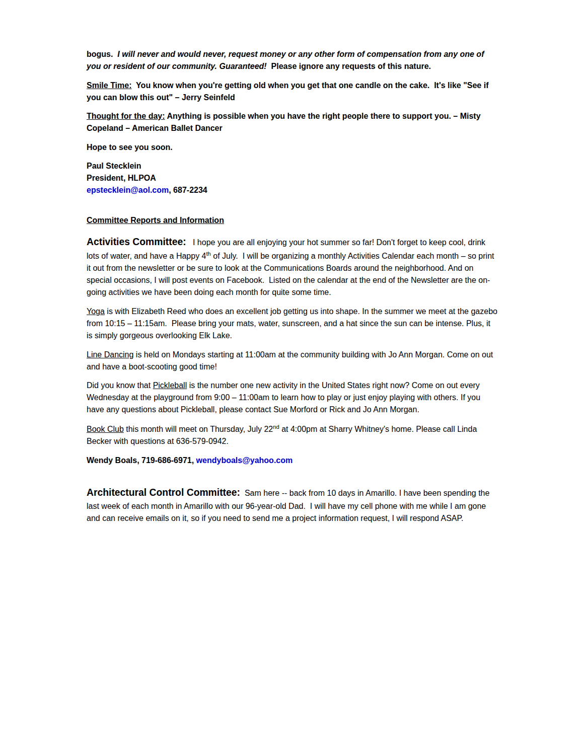bogus. I will never and would never, request money or any other form of compensation from any one of you or resident of our community. Guaranteed! Please ignore any requests of this nature.
Smile Time: You know when you're getting old when you get that one candle on the cake. It's like "See if you can blow this out" – Jerry Seinfeld
Thought for the day: Anything is possible when you have the right people there to support you. – Misty Copeland – American Ballet Dancer
Hope to see you soon.
Paul Stecklein
President, HLPOA
epstecklein@aol.com, 687-2234
Committee Reports and Information
Activities Committee: I hope you are all enjoying your hot summer so far! Don't forget to keep cool, drink lots of water, and have a Happy 4th of July. I will be organizing a monthly Activities Calendar each month – so print it out from the newsletter or be sure to look at the Communications Boards around the neighborhood. And on special occasions, I will post events on Facebook. Listed on the calendar at the end of the Newsletter are the on-going activities we have been doing each month for quite some time.
Yoga is with Elizabeth Reed who does an excellent job getting us into shape. In the summer we meet at the gazebo from 10:15 – 11:15am. Please bring your mats, water, sunscreen, and a hat since the sun can be intense. Plus, it is simply gorgeous overlooking Elk Lake.
Line Dancing is held on Mondays starting at 11:00am at the community building with Jo Ann Morgan. Come on out and have a boot-scooting good time!
Did you know that Pickleball is the number one new activity in the United States right now? Come on out every Wednesday at the playground from 9:00 – 11:00am to learn how to play or just enjoy playing with others. If you have any questions about Pickleball, please contact Sue Morford or Rick and Jo Ann Morgan.
Book Club this month will meet on Thursday, July 22nd at 4:00pm at Sharry Whitney's home. Please call Linda Becker with questions at 636-579-0942.
Wendy Boals, 719-686-6971, wendyboals@yahoo.com
Architectural Control Committee: Sam here -- back from 10 days in Amarillo. I have been spending the last week of each month in Amarillo with our 96-year-old Dad. I will have my cell phone with me while I am gone and can receive emails on it, so if you need to send me a project information request, I will respond ASAP.